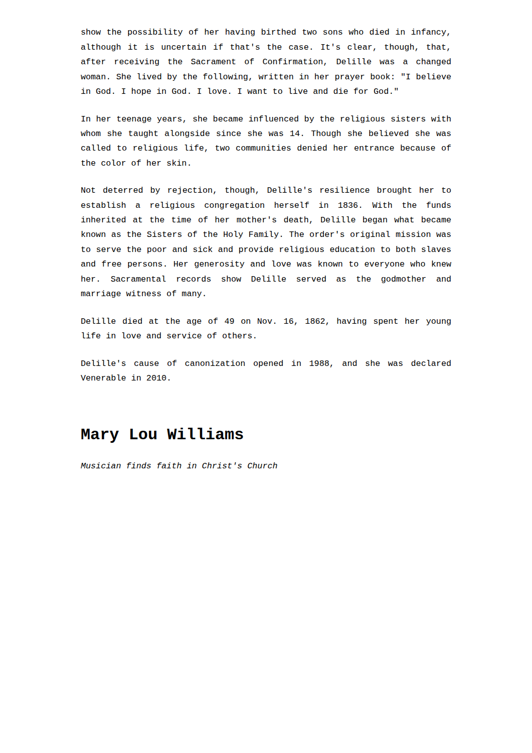show the possibility of her having birthed two sons who died in infancy, although it is uncertain if that's the case. It's clear, though, that, after receiving the Sacrament of Confirmation, Delille was a changed woman. She lived by the following, written in her prayer book: "I believe in God. I hope in God. I love. I want to live and die for God."
In her teenage years, she became influenced by the religious sisters with whom she taught alongside since she was 14. Though she believed she was called to religious life, two communities denied her entrance because of the color of her skin.
Not deterred by rejection, though, Delille's resilience brought her to establish a religious congregation herself in 1836. With the funds inherited at the time of her mother's death, Delille began what became known as the Sisters of the Holy Family. The order's original mission was to serve the poor and sick and provide religious education to both slaves and free persons. Her generosity and love was known to everyone who knew her. Sacramental records show Delille served as the godmother and marriage witness of many.
Delille died at the age of 49 on Nov. 16, 1862, having spent her young life in love and service of others.
Delille's cause of canonization opened in 1988, and she was declared Venerable in 2010.
Mary Lou Williams
Musician finds faith in Christ's Church